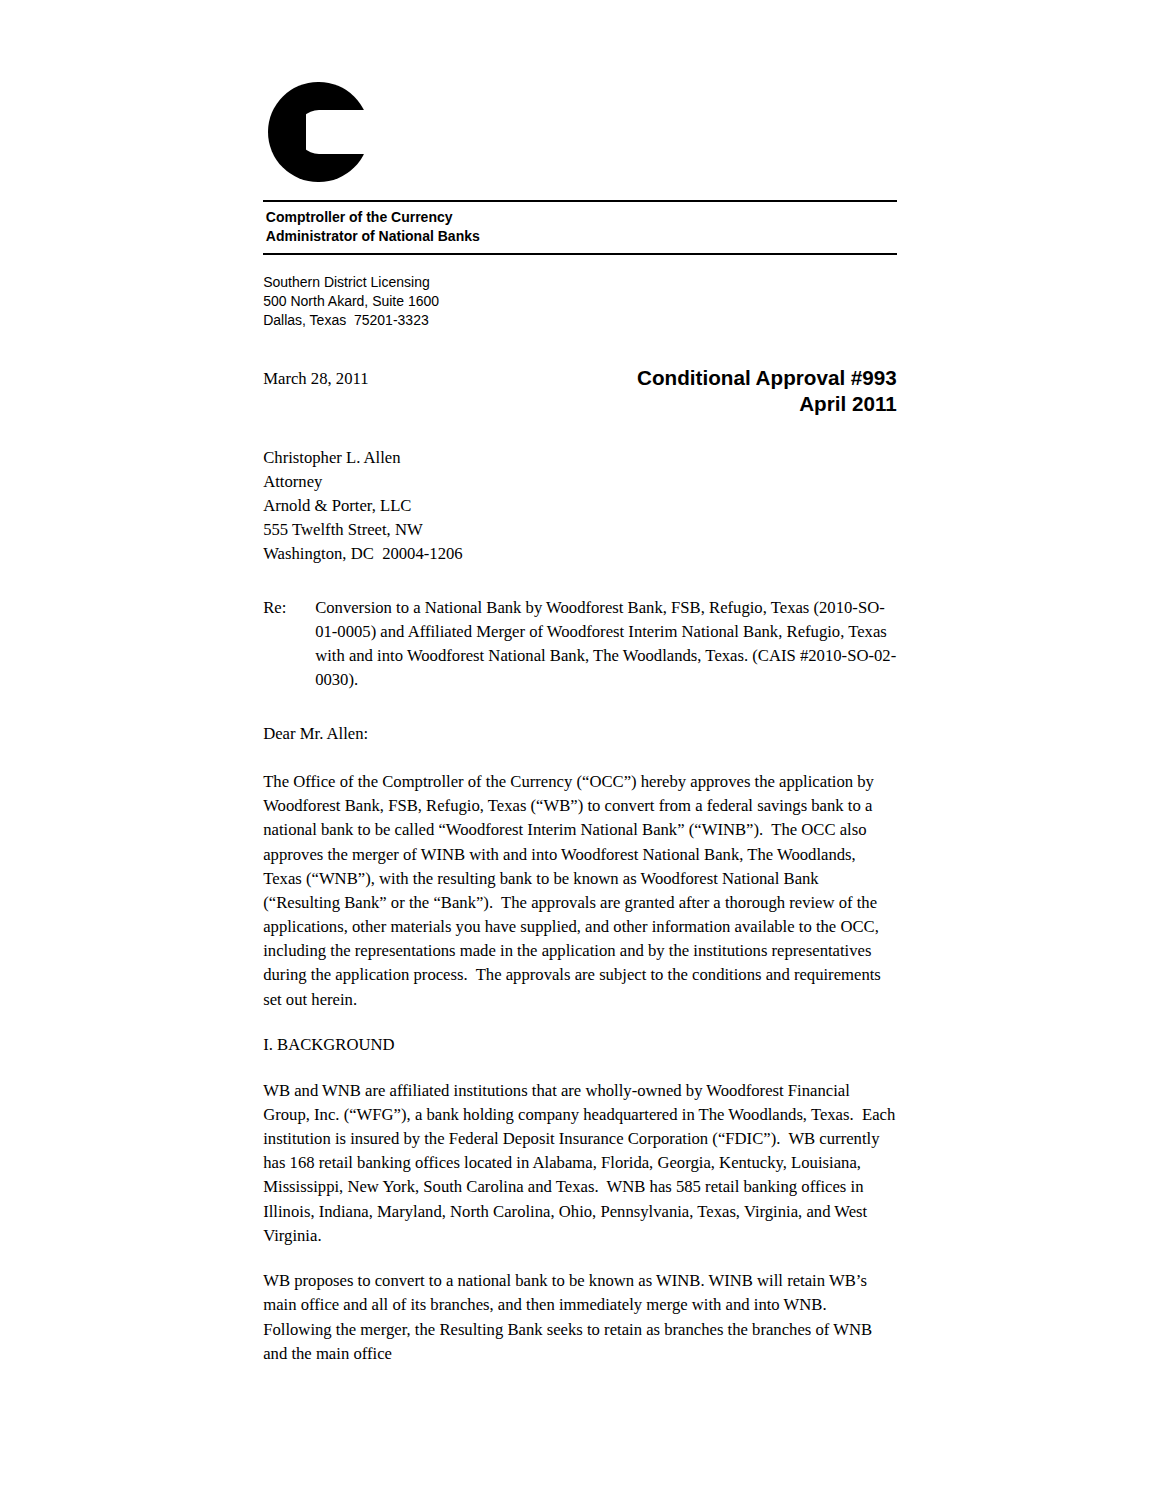Comptroller of the Currency
Administrator of National Banks
Southern District Licensing
500 North Akard, Suite 1600
Dallas, Texas 75201-3323
March 28, 2011
Conditional Approval #993
April 2011
Christopher L. Allen
Attorney
Arnold & Porter, LLC
555 Twelfth Street, NW
Washington, DC 20004-1206
Re:
Conversion to a National Bank by Woodforest Bank, FSB, Refugio, Texas (2010-SO-01-0005) and Affiliated Merger of Woodforest Interim National Bank, Refugio, Texas with and into Woodforest National Bank, The Woodlands, Texas. (CAIS #2010-SO-02-0030).
Dear Mr. Allen:
The Office of the Comptroller of the Currency (“OCC”) hereby approves the application by Woodforest Bank, FSB, Refugio, Texas (“WB”) to convert from a federal savings bank to a national bank to be called “Woodforest Interim National Bank” (“WINB”). The OCC also approves the merger of WINB with and into Woodforest National Bank, The Woodlands, Texas (“WNB”), with the resulting bank to be known as Woodforest National Bank (“Resulting Bank” or the “Bank”). The approvals are granted after a thorough review of the applications, other materials you have supplied, and other information available to the OCC, including the representations made in the application and by the institutions representatives during the application process. The approvals are subject to the conditions and requirements set out herein.
I. BACKGROUND
WB and WNB are affiliated institutions that are wholly-owned by Woodforest Financial Group, Inc. (“WFG”), a bank holding company headquartered in The Woodlands, Texas. Each institution is insured by the Federal Deposit Insurance Corporation (“FDIC”). WB currently has 168 retail banking offices located in Alabama, Florida, Georgia, Kentucky, Louisiana, Mississippi, New York, South Carolina and Texas. WNB has 585 retail banking offices in Illinois, Indiana, Maryland, North Carolina, Ohio, Pennsylvania, Texas, Virginia, and West Virginia.
WB proposes to convert to a national bank to be known as WINB. WINB will retain WB’s main office and all of its branches, and then immediately merge with and into WNB. Following the merger, the Resulting Bank seeks to retain as branches the branches of WNB and the main office